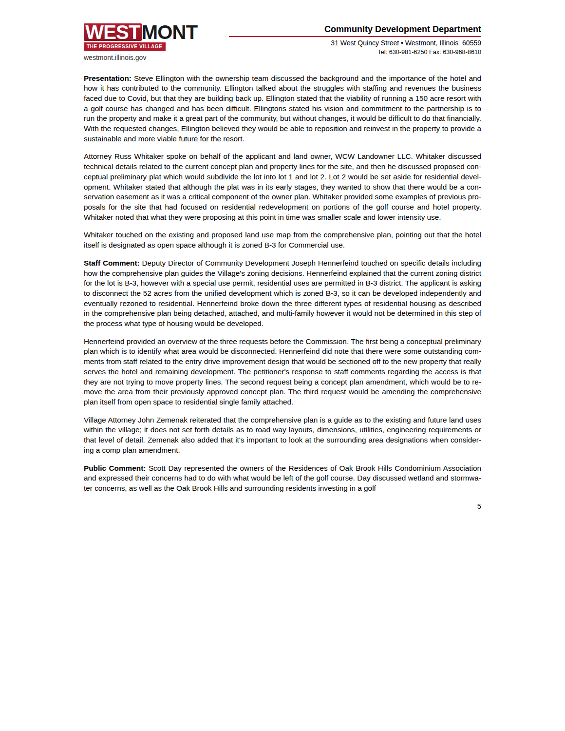WESTMONT
THE PROGRESSIVE VILLAGE westmont.illinois.gov
Community Development Department
31 West Quincy Street • Westmont, Illinois 60559
Tel: 630-981-6250 Fax: 630-968-8610
Presentation: Steve Ellington with the ownership team discussed the background and the importance of the hotel and how it has contributed to the community. Ellington talked about the struggles with staffing and revenues the business faced due to Covid, but that they are building back up. Ellington stated that the viability of running a 150 acre resort with a golf course has changed and has been difficult. Ellingtons stated his vision and commitment to the partnership is to run the property and make it a great part of the community, but without changes, it would be difficult to do that financially. With the requested changes, Ellington believed they would be able to reposition and reinvest in the property to provide a sustainable and more viable future for the resort.
Attorney Russ Whitaker spoke on behalf of the applicant and land owner, WCW Landowner LLC. Whitaker discussed technical details related to the current concept plan and property lines for the site, and then he discussed proposed conceptual preliminary plat which would subdivide the lot into lot 1 and lot 2. Lot 2 would be set aside for residential development. Whitaker stated that although the plat was in its early stages, they wanted to show that there would be a conservation easement as it was a critical component of the owner plan. Whitaker provided some examples of previous proposals for the site that had focused on residential redevelopment on portions of the golf course and hotel property. Whitaker noted that what they were proposing at this point in time was smaller scale and lower intensity use.
Whitaker touched on the existing and proposed land use map from the comprehensive plan, pointing out that the hotel itself is designated as open space although it is zoned B-3 for Commercial use.
Staff Comment: Deputy Director of Community Development Joseph Hennerfeind touched on specific details including how the comprehensive plan guides the Village's zoning decisions. Hennerfeind explained that the current zoning district for the lot is B-3, however with a special use permit, residential uses are permitted in B-3 district. The applicant is asking to disconnect the 52 acres from the unified development which is zoned B-3, so it can be developed independently and eventually rezoned to residential. Hennerfeind broke down the three different types of residential housing as described in the comprehensive plan being detached, attached, and multi-family however it would not be determined in this step of the process what type of housing would be developed.
Hennerfeind provided an overview of the three requests before the Commission. The first being a conceptual preliminary plan which is to identify what area would be disconnected. Hennerfeind did note that there were some outstanding comments from staff related to the entry drive improvement design that would be sectioned off to the new property that really serves the hotel and remaining development. The petitioner's response to staff comments regarding the access is that they are not trying to move property lines. The second request being a concept plan amendment, which would be to remove the area from their previously approved concept plan. The third request would be amending the comprehensive plan itself from open space to residential single family attached.
Village Attorney John Zemenak reiterated that the comprehensive plan is a guide as to the existing and future land uses within the village; it does not set forth details as to road way layouts, dimensions, utilities, engineering requirements or that level of detail. Zemenak also added that it's important to look at the surrounding area designations when considering a comp plan amendment.
Public Comment: Scott Day represented the owners of the Residences of Oak Brook Hills Condominium Association and expressed their concerns had to do with what would be left of the golf course. Day discussed wetland and stormwater concerns, as well as the Oak Brook Hills and surrounding residents investing in a golf
5